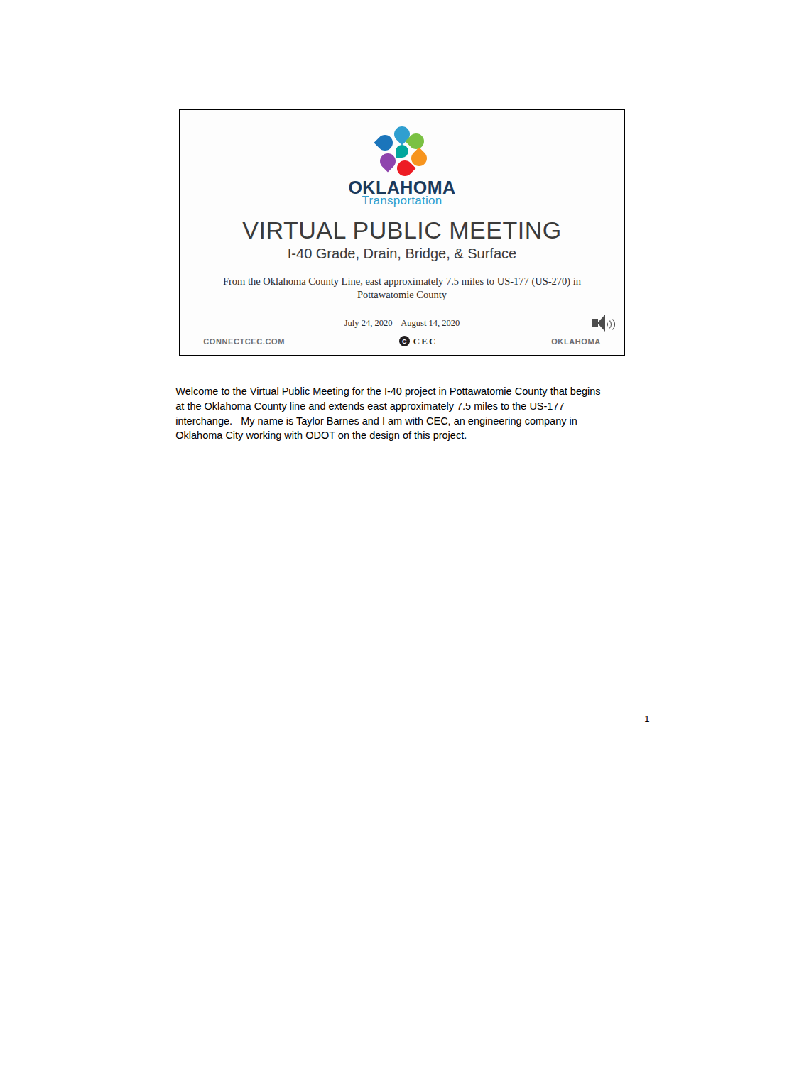OKLAHOMA
Transportation
VIRTUAL PUBLIC MEETING
I-40 Grade, Drain, Bridge, & Surface
From the Oklahoma County Line, east approximately 7.5 miles to US-177 (US-270) in Pottawatomie County
July 24, 2020 – August 14, 2020
CONNECTCEC.COM
C CEC
OKLAHOMA
Welcome to the Virtual Public Meeting for the I-40 project in Pottawatomie County that begins at the Oklahoma County line and extends east approximately 7.5 miles to the US-177 interchange. My name is Taylor Barnes and I am with CEC, an engineering company in Oklahoma City working with ODOT on the design of this project.
1